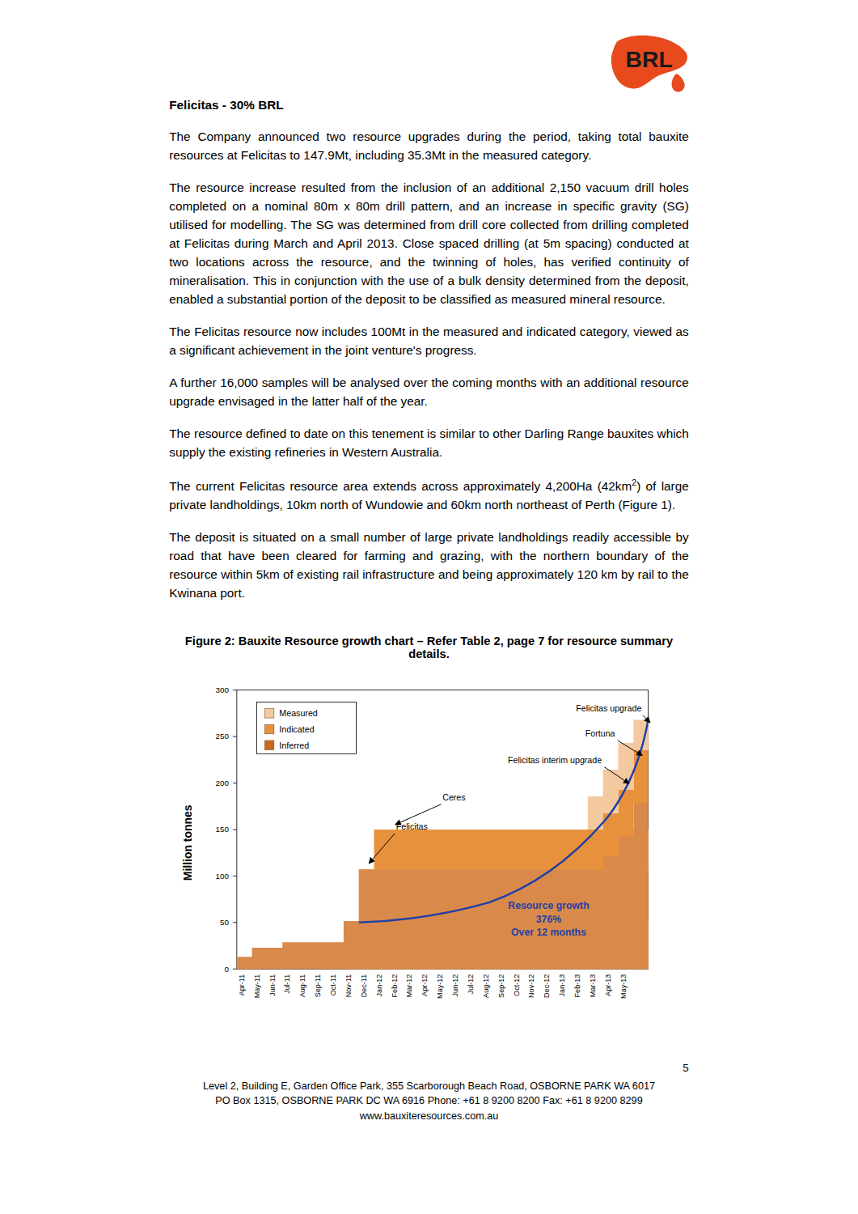BRL
Felicitas - 30% BRL
The Company announced two resource upgrades during the period, taking total bauxite resources at Felicitas to 147.9Mt, including 35.3Mt in the measured category.
The resource increase resulted from the inclusion of an additional 2,150 vacuum drill holes completed on a nominal 80m x 80m drill pattern, and an increase in specific gravity (SG) utilised for modelling. The SG was determined from drill core collected from drilling completed at Felicitas during March and April 2013. Close spaced drilling (at 5m spacing) conducted at two locations across the resource, and the twinning of holes, has verified continuity of mineralisation. This in conjunction with the use of a bulk density determined from the deposit, enabled a substantial portion of the deposit to be classified as measured mineral resource.
The Felicitas resource now includes 100Mt in the measured and indicated category, viewed as a significant achievement in the joint venture's progress.
A further 16,000 samples will be analysed over the coming months with an additional resource upgrade envisaged in the latter half of the year.
The resource defined to date on this tenement is similar to other Darling Range bauxites which supply the existing refineries in Western Australia.
The current Felicitas resource area extends across approximately 4,200Ha (42km2) of large private landholdings, 10km north of Wundowie and 60km north northeast of Perth (Figure 1).
The deposit is situated on a small number of large private landholdings readily accessible by road that have been cleared for farming and grazing, with the northern boundary of the resource within 5km of existing rail infrastructure and being approximately 120 km by rail to the Kwinana port.
Figure 2: Bauxite Resource growth chart – Refer Table 2, page 7 for resource summary details.
Million tonnes 300 250 200 150 100 50 0 Measured Indicated Inferred Felicitas upgrade Fortuna Felicitas interim upgrade Ceres Felicitas Resource growth 376% Over 12 months Apr-11 May-11 Jun-11 Jul-11 Aug-11 Sep-11 Oct-11 Nov-11 Dec-11 Jan-12 Feb-12 Mar-12 Apr-12 May-12 Jun-12 Jul-12 Aug-12 Sep-12 Oct-12 Nov-12 Dec-12 Jan-13 Feb-13 Mar-13 Apr-13 May-13
5
Level 2, Building E, Garden Office Park, 355 Scarborough Beach Road, OSBORNE PARK WA 6017
PO Box 1315, OSBORNE PARK DC WA 6916 Phone: +61 8 9200 8200 Fax: +61 8 9200 8299 www.bauxiteresources.com.au